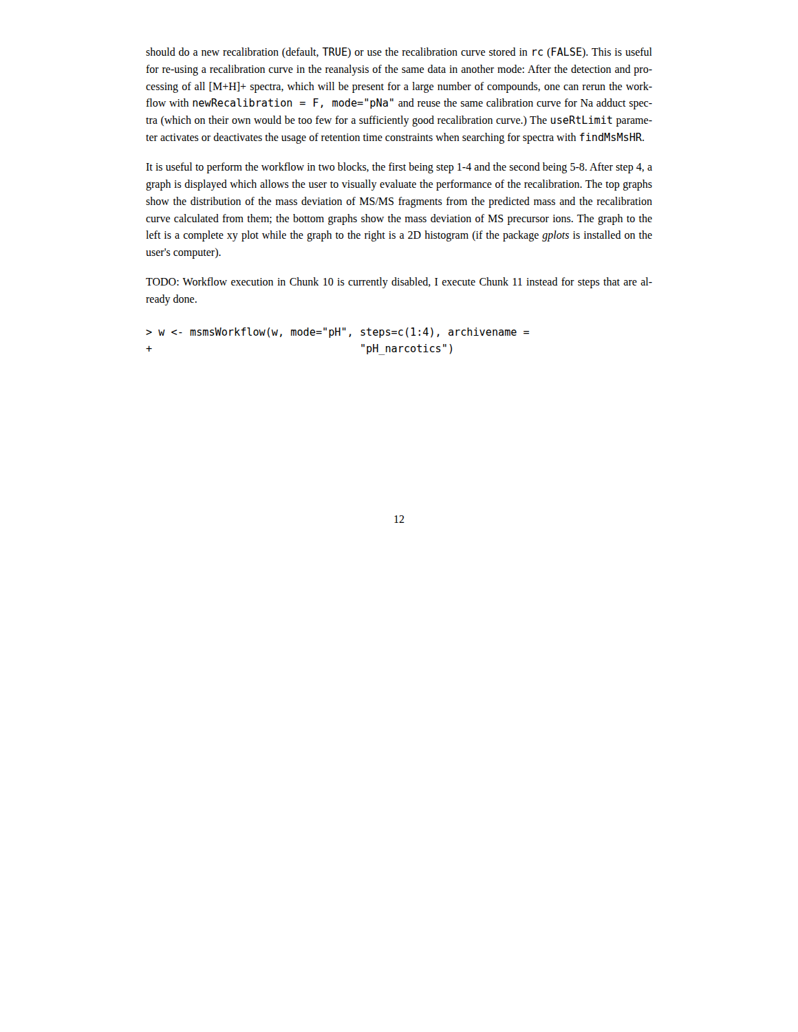should do a new recalibration (default, TRUE) or use the recalibration curve stored in rc (FALSE). This is useful for re-using a recalibration curve in the reanalysis of the same data in another mode: After the detection and processing of all [M+H]+ spectra, which will be present for a large number of compounds, one can rerun the workflow with newRecalibration = F, mode="pNa" and reuse the same calibration curve for Na adduct spectra (which on their own would be too few for a sufficiently good recalibration curve.) The useRtLimit parameter activates or deactivates the usage of retention time constraints when searching for spectra with findMsMsHR.
It is useful to perform the workflow in two blocks, the first being step 1-4 and the second being 5-8. After step 4, a graph is displayed which allows the user to visually evaluate the performance of the recalibration. The top graphs show the distribution of the mass deviation of MS/MS fragments from the predicted mass and the recalibration curve calculated from them; the bottom graphs show the mass deviation of MS precursor ions. The graph to the left is a complete xy plot while the graph to the right is a 2D histogram (if the package gplots is installed on the user's computer).
TODO: Workflow execution in Chunk 10 is currently disabled, I execute Chunk 11 instead for steps that are already done.
> w <- msmsWorkflow(w, mode="pH", steps=c(1:4), archivename =
+                                 "pH_narcotics")
12